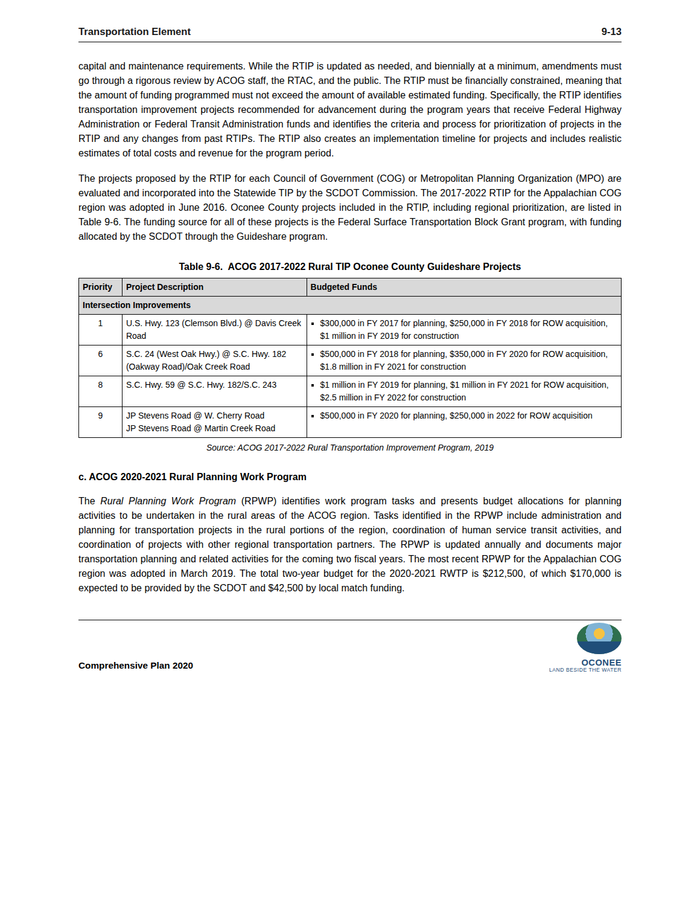Transportation Element 9-13
capital and maintenance requirements. While the RTIP is updated as needed, and biennially at a minimum, amendments must go through a rigorous review by ACOG staff, the RTAC, and the public. The RTIP must be financially constrained, meaning that the amount of funding programmed must not exceed the amount of available estimated funding. Specifically, the RTIP identifies transportation improvement projects recommended for advancement during the program years that receive Federal Highway Administration or Federal Transit Administration funds and identifies the criteria and process for prioritization of projects in the RTIP and any changes from past RTIPs. The RTIP also creates an implementation timeline for projects and includes realistic estimates of total costs and revenue for the program period.
The projects proposed by the RTIP for each Council of Government (COG) or Metropolitan Planning Organization (MPO) are evaluated and incorporated into the Statewide TIP by the SCDOT Commission. The 2017-2022 RTIP for the Appalachian COG region was adopted in June 2016. Oconee County projects included in the RTIP, including regional prioritization, are listed in Table 9-6. The funding source for all of these projects is the Federal Surface Transportation Block Grant program, with funding allocated by the SCDOT through the Guideshare program.
Table 9-6. ACOG 2017-2022 Rural TIP Oconee County Guideshare Projects
| Priority | Project Description | Budgeted Funds |
| --- | --- | --- |
| Intersection Improvements |
| 1 | U.S. Hwy. 123 (Clemson Blvd.) @ Davis Creek Road | $300,000 in FY 2017 for planning, $250,000 in FY 2018 for ROW acquisition, $1 million in FY 2019 for construction |
| 6 | S.C. 24 (West Oak Hwy.) @ S.C. Hwy. 182 (Oakway Road)/Oak Creek Road | $500,000 in FY 2018 for planning, $350,000 in FY 2020 for ROW acquisition, $1.8 million in FY 2021 for construction |
| 8 | S.C. Hwy. 59 @ S.C. Hwy. 182/S.C. 243 | $1 million in FY 2019 for planning, $1 million in FY 2021 for ROW acquisition, $2.5 million in FY 2022 for construction |
| 9 | JP Stevens Road @ W. Cherry Road JP Stevens Road @ Martin Creek Road | $500,000 in FY 2020 for planning, $250,000 in 2022 for ROW acquisition |
Source: ACOG 2017-2022 Rural Transportation Improvement Program, 2019
c. ACOG 2020-2021 Rural Planning Work Program
The Rural Planning Work Program (RPWP) identifies work program tasks and presents budget allocations for planning activities to be undertaken in the rural areas of the ACOG region. Tasks identified in the RPWP include administration and planning for transportation projects in the rural portions of the region, coordination of human service transit activities, and coordination of projects with other regional transportation partners. The RPWP is updated annually and documents major transportation planning and related activities for the coming two fiscal years. The most recent RPWP for the Appalachian COG region was adopted in March 2019. The total two-year budget for the 2020-2021 RWTP is $212,500, of which $170,000 is expected to be provided by the SCDOT and $42,500 by local match funding.
Comprehensive Plan 2020
OCONEE
LAND BESIDE THE WATER